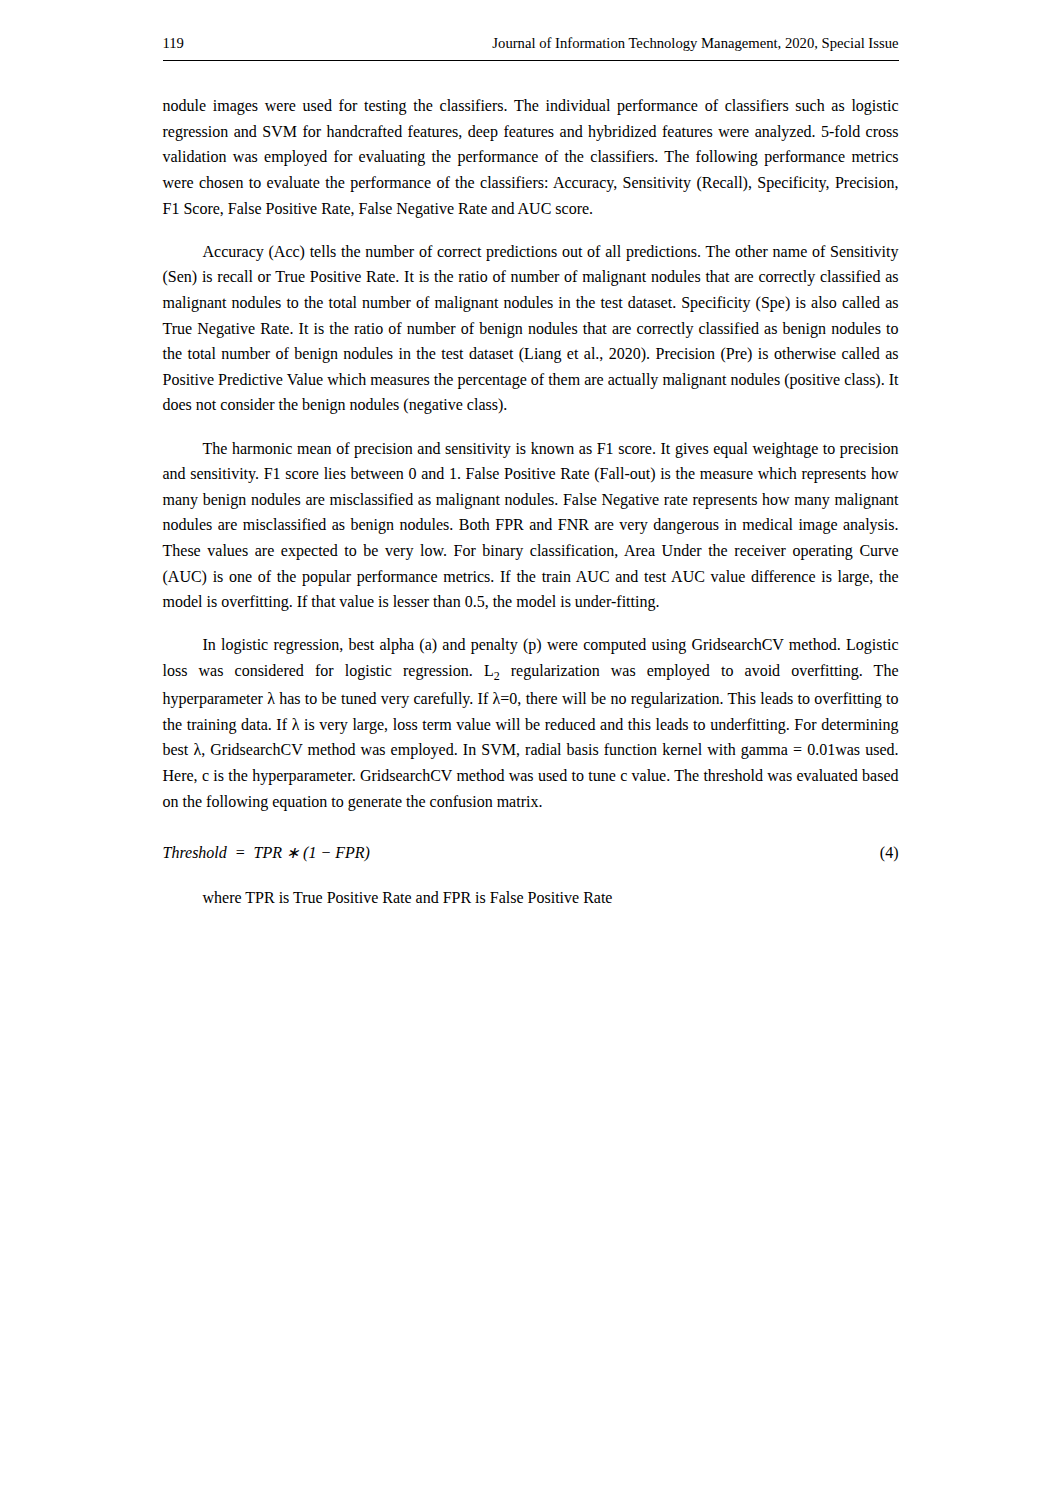119 Journal of Information Technology Management, 2020, Special Issue
nodule images were used for testing the classifiers. The individual performance of classifiers such as logistic regression and SVM for handcrafted features, deep features and hybridized features were analyzed. 5-fold cross validation was employed for evaluating the performance of the classifiers. The following performance metrics were chosen to evaluate the performance of the classifiers: Accuracy, Sensitivity (Recall), Specificity, Precision, F1 Score, False Positive Rate, False Negative Rate and AUC score.
Accuracy (Acc) tells the number of correct predictions out of all predictions. The other name of Sensitivity (Sen) is recall or True Positive Rate. It is the ratio of number of malignant nodules that are correctly classified as malignant nodules to the total number of malignant nodules in the test dataset. Specificity (Spe) is also called as True Negative Rate. It is the ratio of number of benign nodules that are correctly classified as benign nodules to the total number of benign nodules in the test dataset (Liang et al., 2020). Precision (Pre) is otherwise called as Positive Predictive Value which measures the percentage of them are actually malignant nodules (positive class). It does not consider the benign nodules (negative class).
The harmonic mean of precision and sensitivity is known as F1 score. It gives equal weightage to precision and sensitivity. F1 score lies between 0 and 1. False Positive Rate (Fall-out) is the measure which represents how many benign nodules are misclassified as malignant nodules. False Negative rate represents how many malignant nodules are misclassified as benign nodules. Both FPR and FNR are very dangerous in medical image analysis. These values are expected to be very low. For binary classification, Area Under the receiver operating Curve (AUC) is one of the popular performance metrics. If the train AUC and test AUC value difference is large, the model is overfitting. If that value is lesser than 0.5, the model is under-fitting.
In logistic regression, best alpha (a) and penalty (p) were computed using GridsearchCV method. Logistic loss was considered for logistic regression. L2 regularization was employed to avoid overfitting. The hyperparameter λ has to be tuned very carefully. If λ=0, there will be no regularization. This leads to overfitting to the training data. If λ is very large, loss term value will be reduced and this leads to underfitting. For determining best λ, GridsearchCV method was employed. In SVM, radial basis function kernel with gamma = 0.01was used. Here, c is the hyperparameter. GridsearchCV method was used to tune c value. The threshold was evaluated based on the following equation to generate the confusion matrix.
Threshold = TPR ∗ (1 − FPR) (4)
where TPR is True Positive Rate and FPR is False Positive Rate